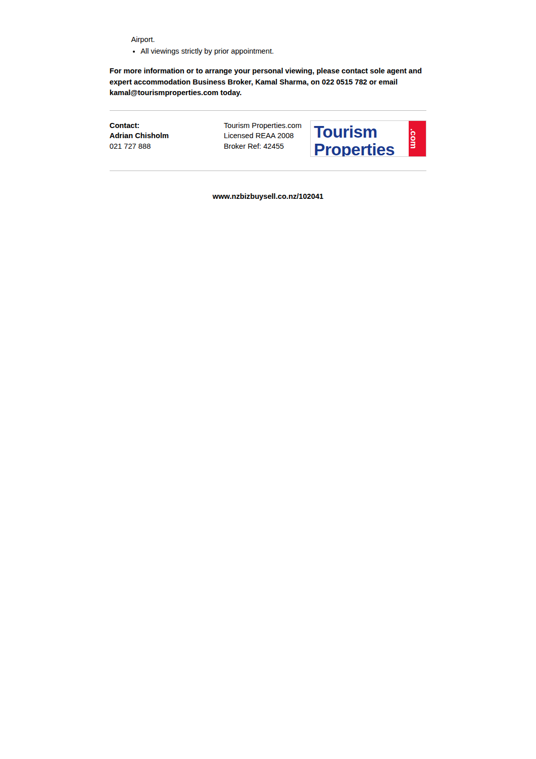Airport.
All viewings strictly by prior appointment.
For more information or to arrange your personal viewing, please contact sole agent and expert accommodation Business Broker, Kamal Sharma, on 022 0515 782 or email kamal@tourismproperties.com today.
Contact:
Adrian Chisholm
021 727 888
Tourism Properties.com
Licensed REAA 2008
Broker Ref: 42455
Tourism
Properties
.com
www.nzbizbuysell.co.nz/102041